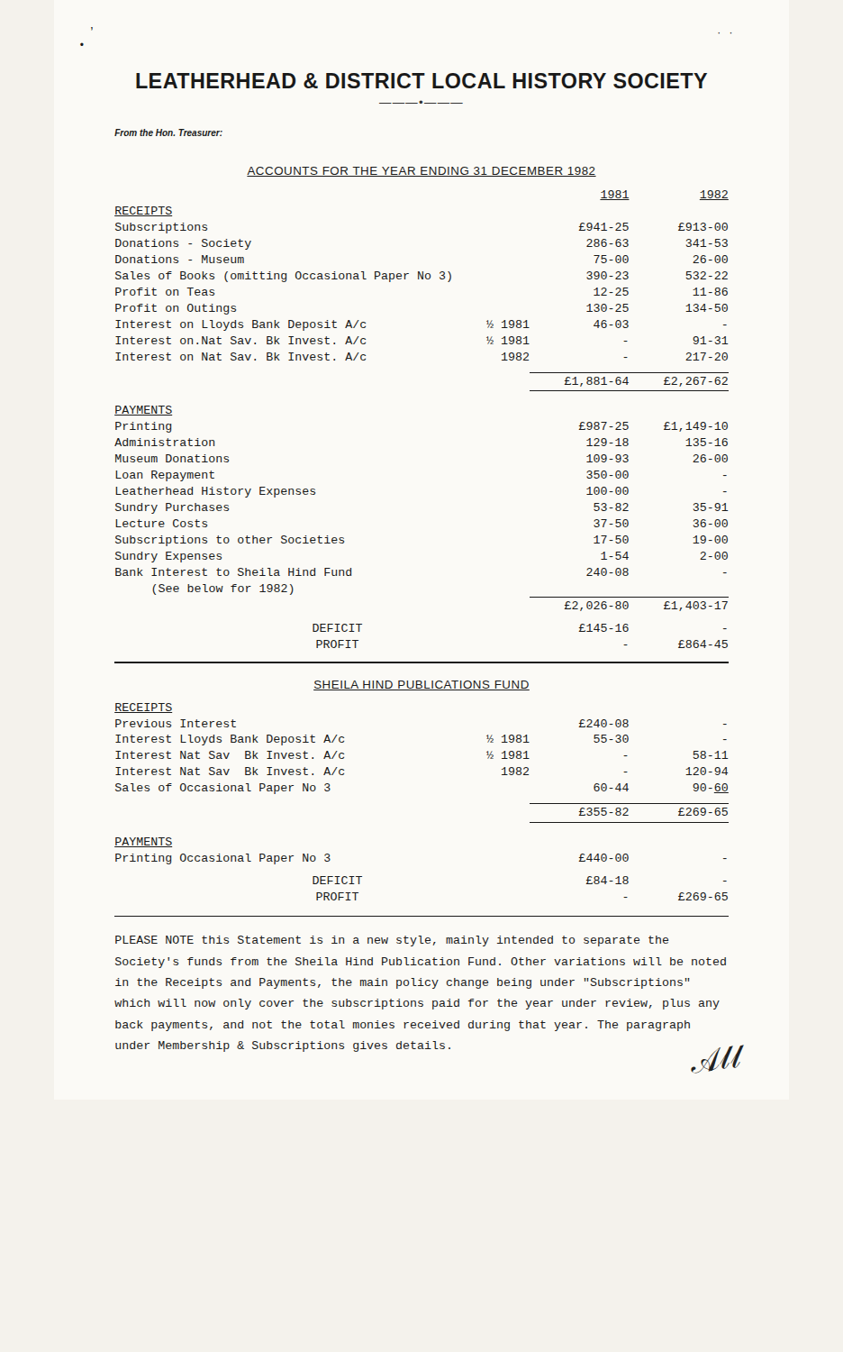’
•
· ·
LEATHERHEAD & DISTRICT LOCAL HISTORY SOCIETY
———•———
From the Hon. Treasurer:
ACCOUNTS FOR THE YEAR ENDING 31 DECEMBER 1982
| | | 1981 | 1982 |
| RECEIPTS | | | |
| Subscriptions | | £941-25 | £913-00 |
| Donations - Society | | 286-63 | 341-53 |
| Donations - Museum | | 75-00 | 26-00 |
| Sales of Books (omitting Occasional Paper No 3) | | 390-23 | 532-22 |
| Profit on Teas | | 12-25 | 11-86 |
| Profit on Outings | | 130-25 | 134-50 |
| Interest on Lloyds Bank Deposit A/c | ½ 1981 | 46-03 | - |
| Interest on.Nat Sav. Bk Invest. A/c | ½ 1981 | - | 91-31 |
| Interest on Nat Sav. Bk Invest. A/c | 1982 | - | 217-20 |
| | | £1,881-64 | £2,267-62 |
| PAYMENTS | | | |
| Printing | | £987-25 | £1,149-10 |
| Administration | | 129-18 | 135-16 |
| Museum Donations | | 109-93 | 26-00 |
| Loan Repayment | | 350-00 | - |
| Leatherhead History Expenses | | 100-00 | - |
| Sundry Purchases | | 53-82 | 35-91 |
| Lecture Costs | | 37-50 | 36-00 |
| Subscriptions to other Societies | | 17-50 | 19-00 |
| Sundry Expenses | | 1-54 | 2-00 |
| Bank Interest to Sheila Hind Fund | | 240-08 | - |
| (See below for 1982) | | | |
| | | £2,026-80 | £1,403-17 |
| DEFICIT | | £145-16 | - |
| PROFIT | | - | £864-45 |
SHEILA HIND PUBLICATIONS FUND
| RECEIPTS | | | |
| Previous Interest | | £240-08 | - |
| Interest Lloyds Bank Deposit A/c | ½ 1981 | 55-30 | - |
| Interest Nat Sav Bk Invest. A/c | ½ 1981 | - | 58-11 |
| Interest Nat Sav Bk Invest. A/c | 1982 | - | 120-94 |
| Sales of Occasional Paper No 3 | | 60-44 | 90- 60 |
| | | £355-82 | £269-65 |
| PAYMENTS | | | |
| Printing Occasional Paper No 3 | | £440-00 | - |
| DEFICIT | | £84-18 | - |
| PROFIT | | - | £269-65 |
PLEASE NOTE this Statement is in a new style, mainly intended to separate the Society's funds from the Sheila Hind Publication Fund. Other variations will be noted in the Receipts and Payments, the main policy change being under "Subscriptions" which will now only cover the subscriptions paid for the year under review, plus any back payments, and not the total monies received during that year. The paragraph under Membership & Subscriptions gives details.
𝒜𝓁𝓁